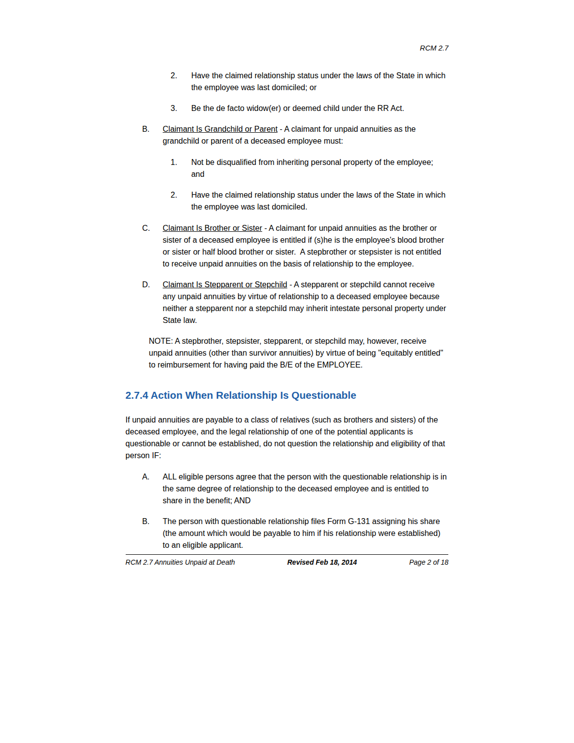RCM 2.7
2.
Have the claimed relationship status under the laws of the State in which the employee was last domiciled; or
3.
Be the de facto widow(er) or deemed child under the RR Act.
B.
Claimant Is Grandchild or Parent - A claimant for unpaid annuities as the grandchild or parent of a deceased employee must:
1.
Not be disqualified from inheriting personal property of the employee; and
2.
Have the claimed relationship status under the laws of the State in which the employee was last domiciled.
C.
Claimant Is Brother or Sister - A claimant for unpaid annuities as the brother or sister of a deceased employee is entitled if (s)he is the employee's blood brother or sister or half blood brother or sister. A stepbrother or stepsister is not entitled to receive unpaid annuities on the basis of relationship to the employee.
D.
Claimant Is Stepparent or Stepchild - A stepparent or stepchild cannot receive any unpaid annuities by virtue of relationship to a deceased employee because neither a stepparent nor a stepchild may inherit intestate personal property under State law.
NOTE: A stepbrother, stepsister, stepparent, or stepchild may, however, receive unpaid annuities (other than survivor annuities) by virtue of being "equitably entitled" to reimbursement for having paid the B/E of the EMPLOYEE.
2.7.4 Action When Relationship Is Questionable
If unpaid annuities are payable to a class of relatives (such as brothers and sisters) of the deceased employee, and the legal relationship of one of the potential applicants is questionable or cannot be established, do not question the relationship and eligibility of that person IF:
A.
ALL eligible persons agree that the person with the questionable relationship is in the same degree of relationship to the deceased employee and is entitled to share in the benefit; AND
B.
The person with questionable relationship files Form G-131 assigning his share (the amount which would be payable to him if his relationship were established) to an eligible applicant.
RCM 2.7 Annuities Unpaid at Death Revised Feb 18, 2014 Page 2 of 18